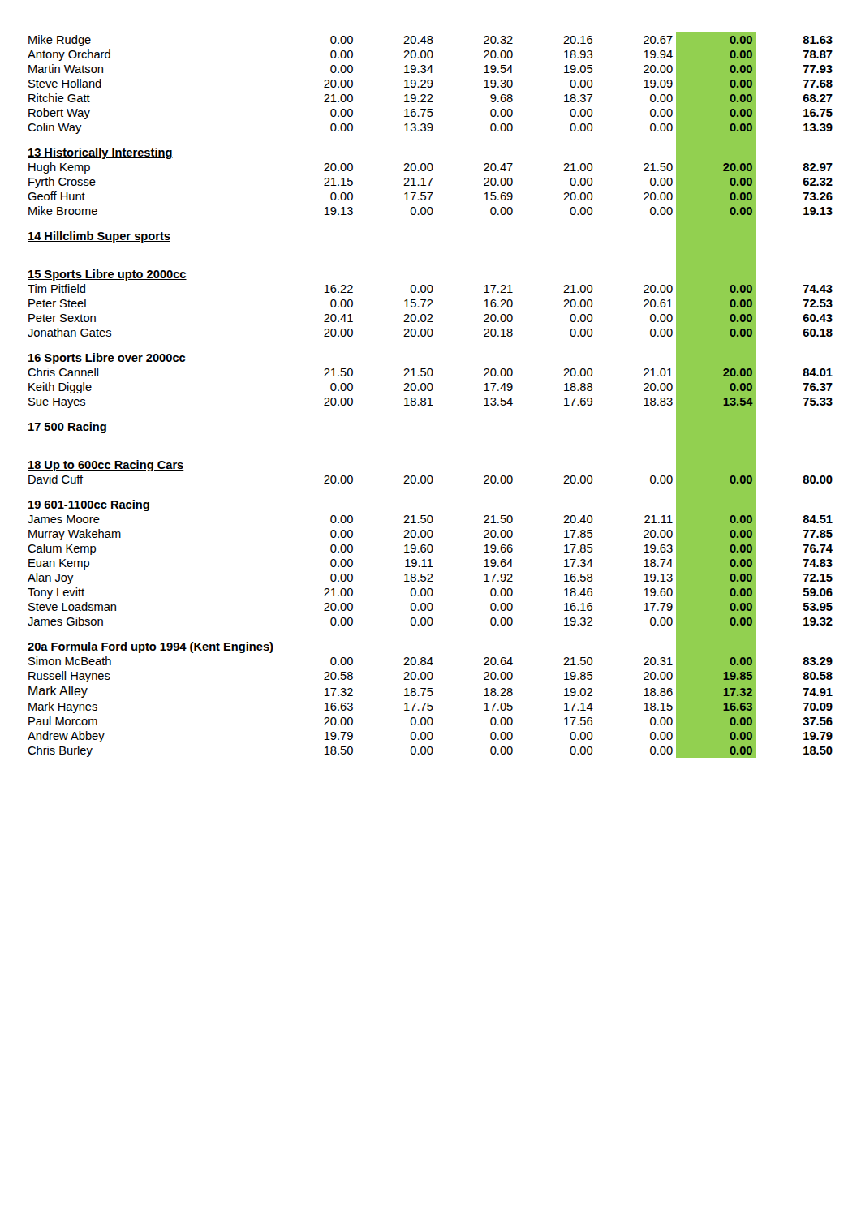| Mike Rudge | 0.00 | 20.48 | 20.32 | 20.16 | 20.67 | 0.00 | 81.63 |
| Antony Orchard | 0.00 | 20.00 | 20.00 | 18.93 | 19.94 | 0.00 | 78.87 |
| Martin Watson | 0.00 | 19.34 | 19.54 | 19.05 | 20.00 | 0.00 | 77.93 |
| Steve Holland | 20.00 | 19.29 | 19.30 | 0.00 | 19.09 | 0.00 | 77.68 |
| Ritchie Gatt | 21.00 | 19.22 | 9.68 | 18.37 | 0.00 | 0.00 | 68.27 |
| Robert Way | 0.00 | 16.75 | 0.00 | 0.00 | 0.00 | 0.00 | 16.75 |
| Colin Way | 0.00 | 13.39 | 0.00 | 0.00 | 0.00 | 0.00 | 13.39 |
| 13 Historically Interesting | | | | | | | |
| Hugh Kemp | 20.00 | 20.00 | 20.47 | 21.00 | 21.50 | 20.00 | 82.97 |
| Fyrth Crosse | 21.15 | 21.17 | 20.00 | 0.00 | 0.00 | 0.00 | 62.32 |
| Geoff Hunt | 0.00 | 17.57 | 15.69 | 20.00 | 20.00 | 0.00 | 73.26 |
| Mike Broome | 19.13 | 0.00 | 0.00 | 0.00 | 0.00 | 0.00 | 19.13 |
| 14 Hillclimb Super sports | | | | | | | |
| 15 Sports Libre upto 2000cc | | | | | | | |
| Tim Pitfield | 16.22 | 0.00 | 17.21 | 21.00 | 20.00 | 0.00 | 74.43 |
| Peter Steel | 0.00 | 15.72 | 16.20 | 20.00 | 20.61 | 0.00 | 72.53 |
| Peter Sexton | 20.41 | 20.02 | 20.00 | 0.00 | 0.00 | 0.00 | 60.43 |
| Jonathan Gates | 20.00 | 20.00 | 20.18 | 0.00 | 0.00 | 0.00 | 60.18 |
| 16 Sports Libre over 2000cc | | | | | | | |
| Chris Cannell | 21.50 | 21.50 | 20.00 | 20.00 | 21.01 | 20.00 | 84.01 |
| Keith Diggle | 0.00 | 20.00 | 17.49 | 18.88 | 20.00 | 0.00 | 76.37 |
| Sue Hayes | 20.00 | 18.81 | 13.54 | 17.69 | 18.83 | 13.54 | 75.33 |
| 17 500 Racing | | | | | | | |
| 18 Up to 600cc Racing Cars | | | | | | | |
| David Cuff | 20.00 | 20.00 | 20.00 | 20.00 | 0.00 | 0.00 | 80.00 |
| 19 601-1100cc Racing | | | | | | | |
| James Moore | 0.00 | 21.50 | 21.50 | 20.40 | 21.11 | 0.00 | 84.51 |
| Murray Wakeham | 0.00 | 20.00 | 20.00 | 17.85 | 20.00 | 0.00 | 77.85 |
| Calum Kemp | 0.00 | 19.60 | 19.66 | 17.85 | 19.63 | 0.00 | 76.74 |
| Euan Kemp | 0.00 | 19.11 | 19.64 | 17.34 | 18.74 | 0.00 | 74.83 |
| Alan Joy | 0.00 | 18.52 | 17.92 | 16.58 | 19.13 | 0.00 | 72.15 |
| Tony Levitt | 21.00 | 0.00 | 0.00 | 18.46 | 19.60 | 0.00 | 59.06 |
| Steve Loadsman | 20.00 | 0.00 | 0.00 | 16.16 | 17.79 | 0.00 | 53.95 |
| James Gibson | 0.00 | 0.00 | 0.00 | 19.32 | 0.00 | 0.00 | 19.32 |
| 20a Formula Ford upto 1994 (Kent Engines) | | | | | | | |
| Simon McBeath | 0.00 | 20.84 | 20.64 | 21.50 | 20.31 | 0.00 | 83.29 |
| Russell Haynes | 20.58 | 20.00 | 20.00 | 19.85 | 20.00 | 19.85 | 80.58 |
| Mark Alley | 17.32 | 18.75 | 18.28 | 19.02 | 18.86 | 17.32 | 74.91 |
| Mark Haynes | 16.63 | 17.75 | 17.05 | 17.14 | 18.15 | 16.63 | 70.09 |
| Paul Morcom | 20.00 | 0.00 | 0.00 | 17.56 | 0.00 | 0.00 | 37.56 |
| Andrew Abbey | 19.79 | 0.00 | 0.00 | 0.00 | 0.00 | 0.00 | 19.79 |
| Chris Burley | 18.50 | 0.00 | 0.00 | 0.00 | 0.00 | 0.00 | 18.50 |